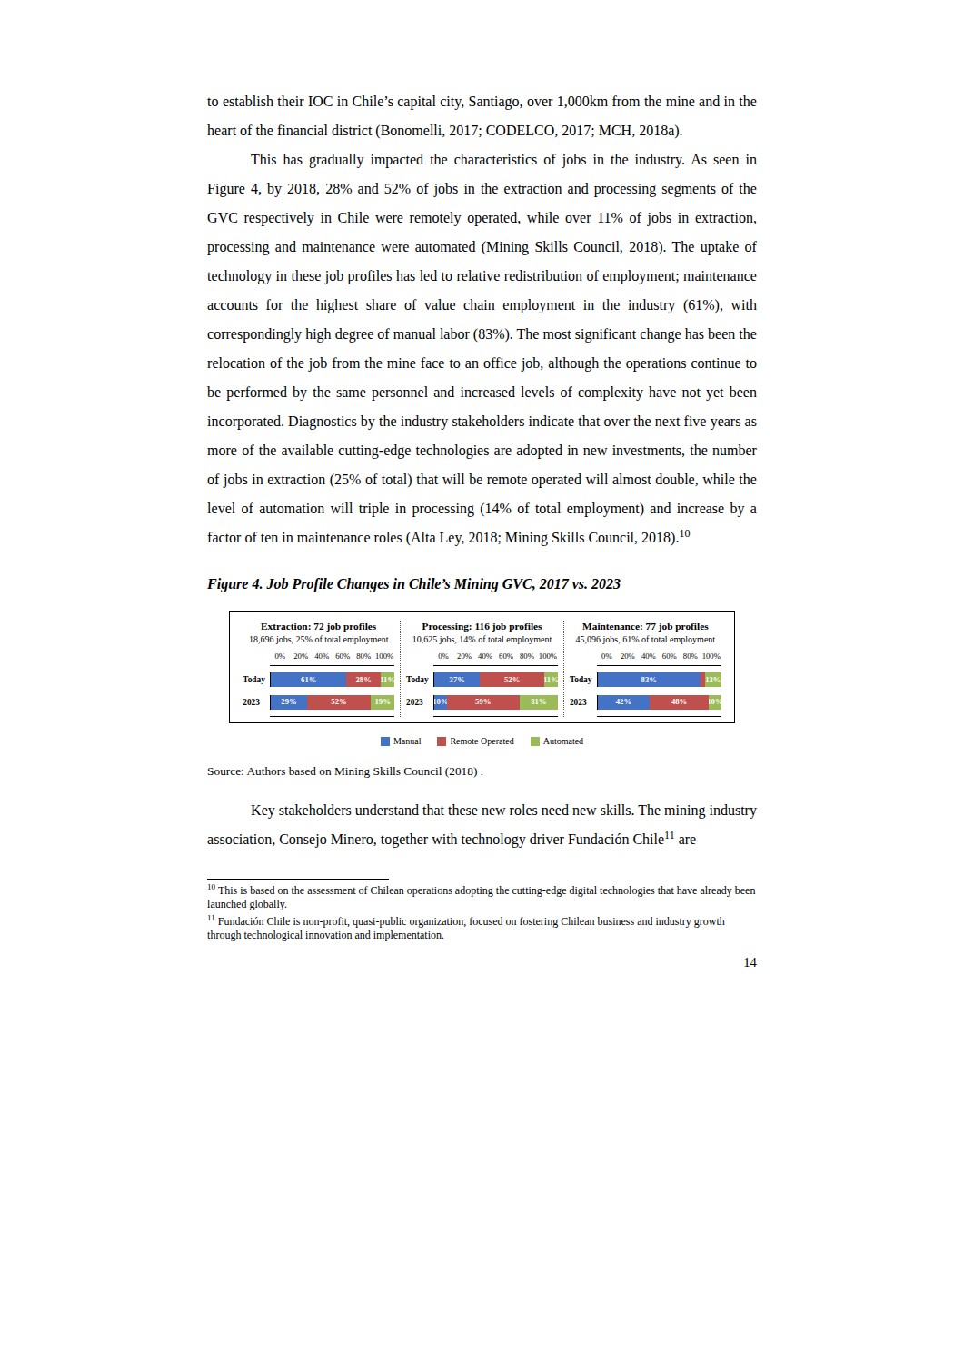to establish their IOC in Chile’s capital city, Santiago, over 1,000km from the mine and in the heart of the financial district (Bonomelli, 2017; CODELCO, 2017; MCH, 2018a).
This has gradually impacted the characteristics of jobs in the industry. As seen in Figure 4, by 2018, 28% and 52% of jobs in the extraction and processing segments of the GVC respectively in Chile were remotely operated, while over 11% of jobs in extraction, processing and maintenance were automated (Mining Skills Council, 2018). The uptake of technology in these job profiles has led to relative redistribution of employment; maintenance accounts for the highest share of value chain employment in the industry (61%), with correspondingly high degree of manual labor (83%). The most significant change has been the relocation of the job from the mine face to an office job, although the operations continue to be performed by the same personnel and increased levels of complexity have not yet been incorporated. Diagnostics by the industry stakeholders indicate that over the next five years as more of the available cutting-edge technologies are adopted in new investments, the number of jobs in extraction (25% of total) that will be remote operated will almost double, while the level of automation will triple in processing (14% of total employment) and increase by a factor of ten in maintenance roles (Alta Ley, 2018; Mining Skills Council, 2018).10
Figure 4. Job Profile Changes in Chile’s Mining GVC, 2017 vs. 2023
Extraction: 72 job profiles
18,696 jobs, 25% of total employment
0% 20% 40% 60% 80% 100%
Today
61%
28%
11%
2023
29%
52%
19%
Processing: 116 job profiles
10,625 jobs, 14% of total employment
0% 20% 40% 60% 80% 100%
Today
37%
52%
11%
2023
10%
59%
31%
Maintenance: 77 job profiles
45,096 jobs, 61% of total employment
0% 20% 40% 60% 80% 100%
Today
83%
13%
2023
42%
48%
10%
Manual
Remote Operated
Automated
Source: Authors based on Mining Skills Council (2018) .
Key stakeholders understand that these new roles need new skills. The mining industry association, Consejo Minero, together with technology driver Fundación Chile11 are
10 This is based on the assessment of Chilean operations adopting the cutting-edge digital technologies that have already been launched globally.
11 Fundación Chile is non-profit, quasi-public organization, focused on fostering Chilean business and industry growth through technological innovation and implementation.
14